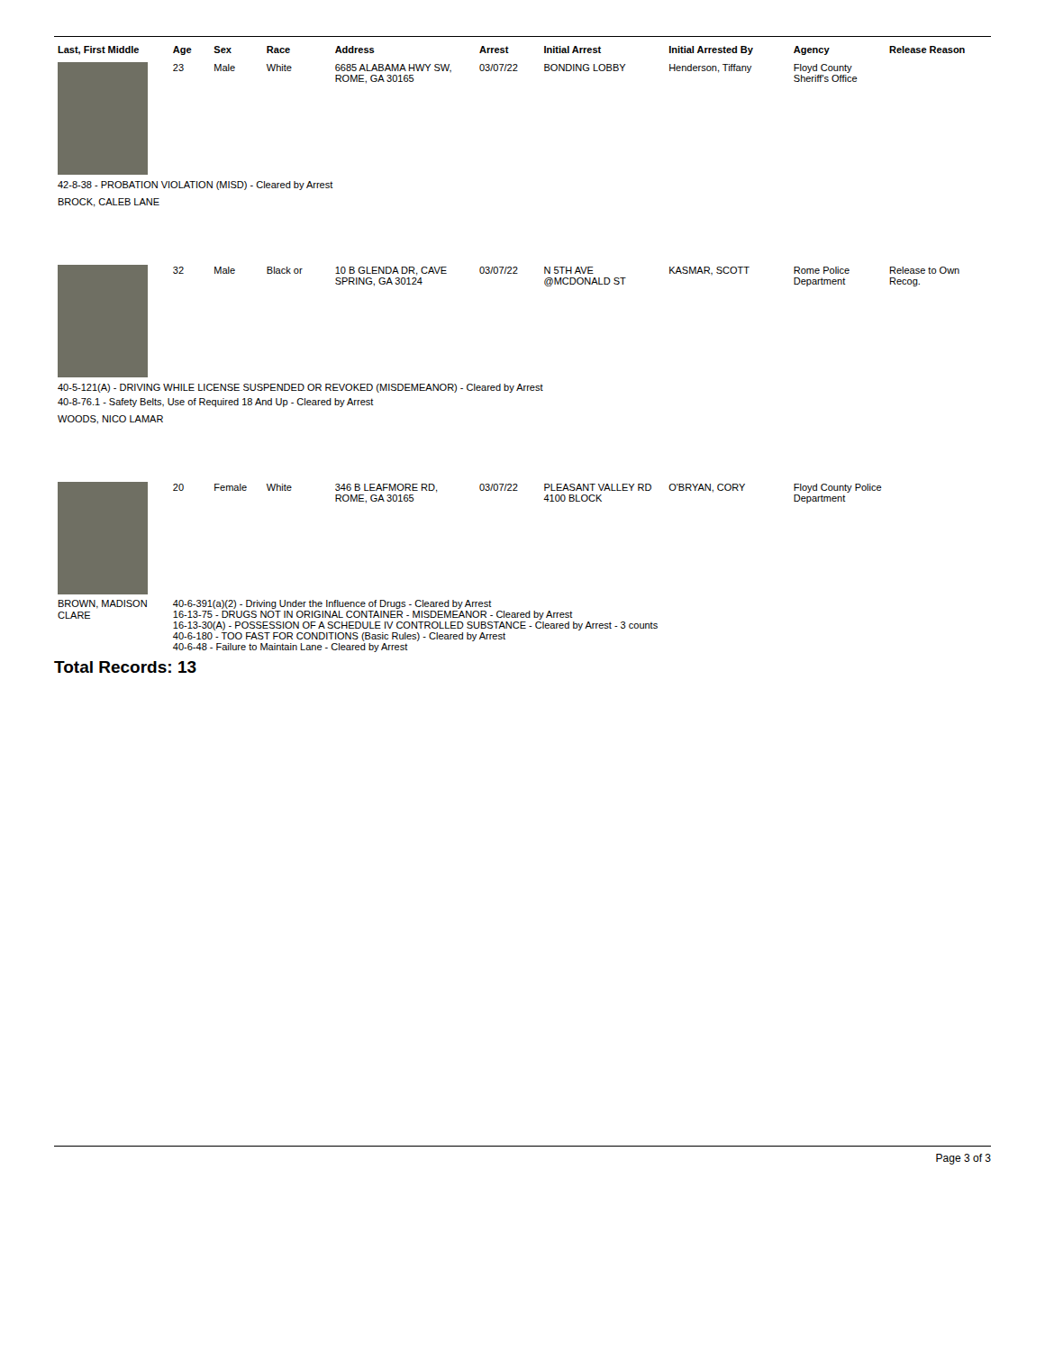| Last, First Middle | Age | Sex | Race | Address | Arrest | Initial Arrest | Initial Arrested By | Agency | Release Reason |
| --- | --- | --- | --- | --- | --- | --- | --- | --- | --- |
| | 23 | Male | White | 6685 ALABAMA HWY SW, ROME, GA 30165 | 03/07/22 | BONDING LOBBY | Henderson, Tiffany | Floyd County Sheriff's Office | |
| 42-8-38 - PROBATION VIOLATION (MISD) - Cleared by Arrest |
| BROCK, CALEB LANE | |
| | 32 | Male | Black or | 10 B GLENDA DR, CAVE SPRING, GA 30124 | 03/07/22 | N 5TH AVE @MCDONALD ST | KASMAR, SCOTT | Rome Police Department | Release to Own Recog. |
| 40-5-121(A) - DRIVING WHILE LICENSE SUSPENDED OR REVOKED (MISDEMEANOR) - Cleared by Arrest 40-8-76.1 - Safety Belts, Use of Required 18 And Up - Cleared by Arrest |
| WOODS, NICO LAMAR | |
| | 20 | Female | White | 346 B LEAFMORE RD, ROME, GA 30165 | 03/07/22 | PLEASANT VALLEY RD 4100 BLOCK | O'BRYAN, CORY | Floyd County Police Department | |
| BROWN, MADISON CLARE | 40-6-391(a)(2) - Driving Under the Influence of Drugs - Cleared by Arrest 16-13-75 - DRUGS NOT IN ORIGINAL CONTAINER - MISDEMEANOR - Cleared by Arrest 16-13-30(A) - POSSESSION OF A SCHEDULE IV CONTROLLED SUBSTANCE - Cleared by Arrest - 3 counts 40-6-180 - TOO FAST FOR CONDITIONS (Basic Rules) - Cleared by Arrest 40-6-48 - Failure to Maintain Lane - Cleared by Arrest |
Total Records: 13
Page 3 of 3